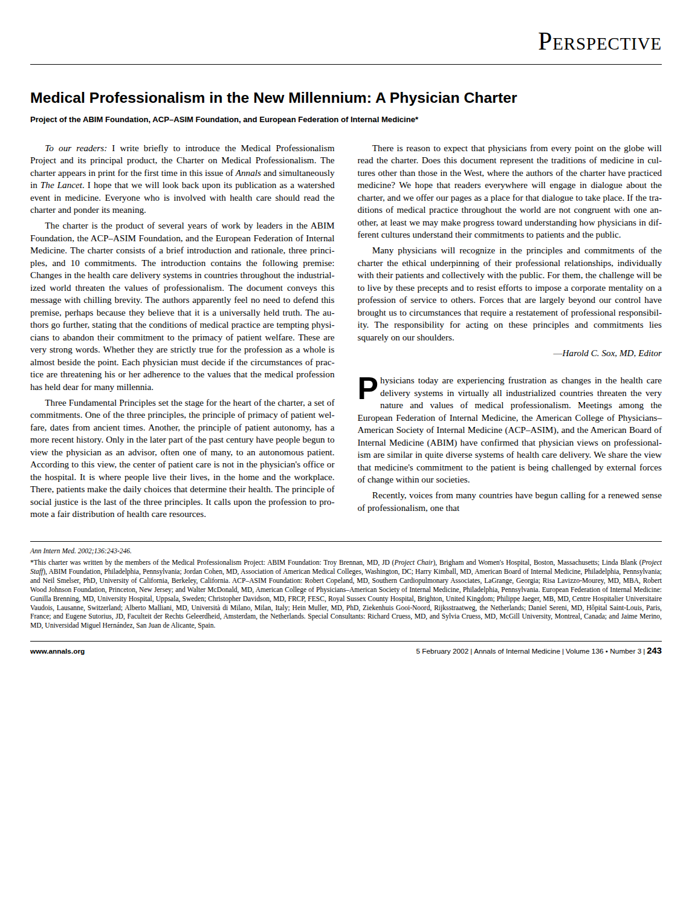Perspective
Medical Professionalism in the New Millennium: A Physician Charter
Project of the ABIM Foundation, ACP–ASIM Foundation, and European Federation of Internal Medicine*
To our readers: I write briefly to introduce the Medical Professionalism Project and its principal product, the Charter on Medical Professionalism. The charter appears in print for the first time in this issue of Annals and simultaneously in The Lancet. I hope that we will look back upon its publication as a watershed event in medicine. Everyone who is involved with health care should read the charter and ponder its meaning.
The charter is the product of several years of work by leaders in the ABIM Foundation, the ACP–ASIM Foundation, and the European Federation of Internal Medicine. The charter consists of a brief introduction and rationale, three principles, and 10 commitments. The introduction contains the following premise: Changes in the health care delivery systems in countries throughout the industrialized world threaten the values of professionalism. The document conveys this message with chilling brevity. The authors apparently feel no need to defend this premise, perhaps because they believe that it is a universally held truth. The authors go further, stating that the conditions of medical practice are tempting physicians to abandon their commitment to the primacy of patient welfare. These are very strong words. Whether they are strictly true for the profession as a whole is almost beside the point. Each physician must decide if the circumstances of practice are threatening his or her adherence to the values that the medical profession has held dear for many millennia.
Three Fundamental Principles set the stage for the heart of the charter, a set of commitments. One of the three principles, the principle of primacy of patient welfare, dates from ancient times. Another, the principle of patient autonomy, has a more recent history. Only in the later part of the past century have people begun to view the physician as an advisor, often one of many, to an autonomous patient. According to this view, the center of patient care is not in the physician's office or the hospital. It is where people live their lives, in the home and the workplace. There, patients make the daily choices that determine their health. The principle of social justice is the last of the three principles. It calls upon the profession to promote a fair distribution of health care resources.
There is reason to expect that physicians from every point on the globe will read the charter. Does this document represent the traditions of medicine in cultures other than those in the West, where the authors of the charter have practiced medicine? We hope that readers everywhere will engage in dialogue about the charter, and we offer our pages as a place for that dialogue to take place. If the traditions of medical practice throughout the world are not congruent with one another, at least we may make progress toward understanding how physicians in different cultures understand their commitments to patients and the public.
Many physicians will recognize in the principles and commitments of the charter the ethical underpinning of their professional relationships, individually with their patients and collectively with the public. For them, the challenge will be to live by these precepts and to resist efforts to impose a corporate mentality on a profession of service to others. Forces that are largely beyond our control have brought us to circumstances that require a restatement of professional responsibility. The responsibility for acting on these principles and commitments lies squarely on our shoulders.
—Harold C. Sox, MD, Editor
Physicians today are experiencing frustration as changes in the health care delivery systems in virtually all industrialized countries threaten the very nature and values of medical professionalism. Meetings among the European Federation of Internal Medicine, the American College of Physicians–American Society of Internal Medicine (ACP–ASIM), and the American Board of Internal Medicine (ABIM) have confirmed that physician views on professionalism are similar in quite diverse systems of health care delivery. We share the view that medicine's commitment to the patient is being challenged by external forces of change within our societies.
Recently, voices from many countries have begun calling for a renewed sense of professionalism, one that
Ann Intern Med. 2002;136:243-246.
*This charter was written by the members of the Medical Professionalism Project: ABIM Foundation: Troy Brennan, MD, JD (Project Chair), Brigham and Women's Hospital, Boston, Massachusetts; Linda Blank (Project Staff), ABIM Foundation, Philadelphia, Pennsylvania; Jordan Cohen, MD, Association of American Medical Colleges, Washington, DC; Harry Kimball, MD, American Board of Internal Medicine, Philadelphia, Pennsylvania; and Neil Smelser, PhD, University of California, Berkeley, California. ACP–ASIM Foundation: Robert Copeland, MD, Southern Cardiopulmonary Associates, LaGrange, Georgia; Risa Lavizzo-Mourey, MD, MBA, Robert Wood Johnson Foundation, Princeton, New Jersey; and Walter McDonald, MD, American College of Physicians–American Society of Internal Medicine, Philadelphia, Pennsylvania. European Federation of Internal Medicine: Gunilla Brenning, MD, University Hospital, Uppsala, Sweden; Christopher Davidson, MD, FRCP, FESC, Royal Sussex County Hospital, Brighton, United Kingdom; Philippe Jaeger, MB, MD, Centre Hospitalier Universitaire Vaudois, Lausanne, Switzerland; Alberto Malliani, MD, Università di Milano, Milan, Italy; Hein Muller, MD, PhD, Ziekenhuis Gooi-Noord, Rijksstraatweg, the Netherlands; Daniel Sereni, MD, Hôpital Saint-Louis, Paris, France; and Eugene Sutorius, JD, Faculteit der Rechts Geleerdheid, Amsterdam, the Netherlands. Special Consultants: Richard Cruess, MD, and Sylvia Cruess, MD, McGill University, Montreal, Canada; and Jaime Merino, MD, Universidad Miguel Hernández, San Juan de Alicante, Spain.
www.annals.org
5 February 2002|Annals of Internal Medicine|Volume 136 • Number 3|243